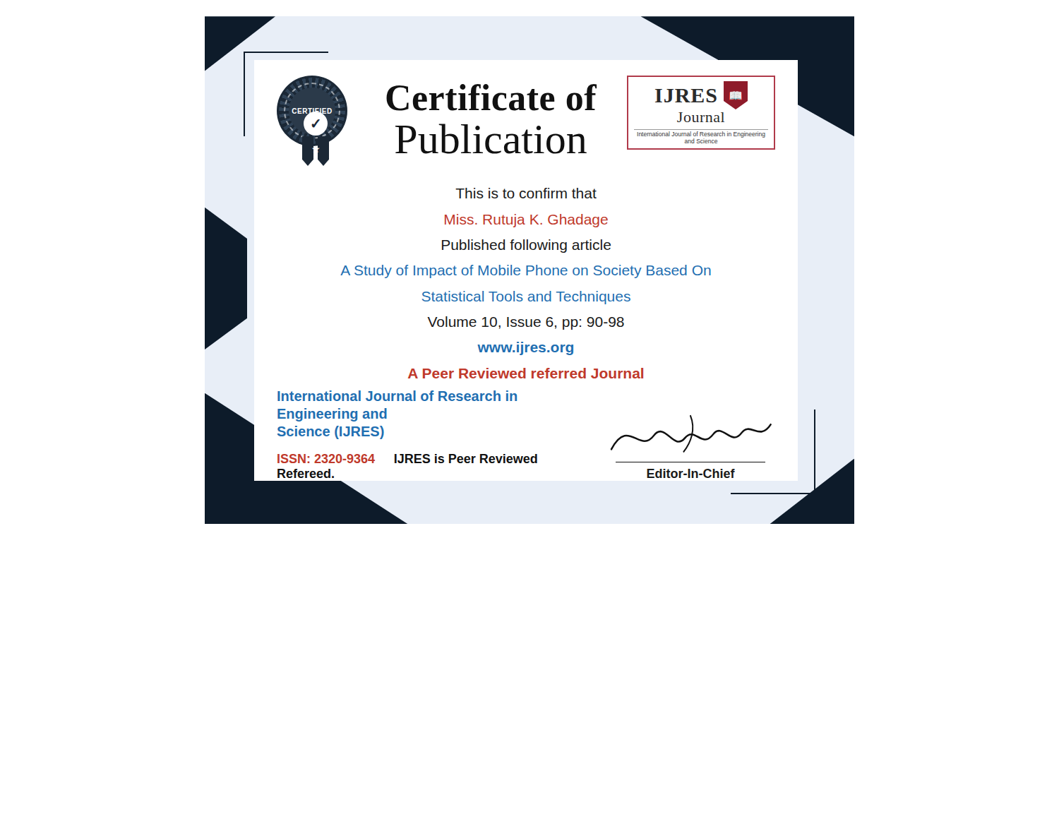Certified
✓
★
Certificate of
Publication
IJRES 📖
Journal
International Journal of Research in Engineering
and Science
This is to confirm that
Miss. Rutuja K. Ghadage
Published following article
A Study of Impact of Mobile Phone on Society Based On
Statistical Tools and Techniques
Volume 10, Issue 6, pp: 90-98
www.ijres.org
A Peer Reviewed referred Journal
International Journal of Research in Engineering and
Science (IJRES)
ISSN: 2320-9364 IJRES is Peer Reviewed Refereed.
Editor-In-Chief